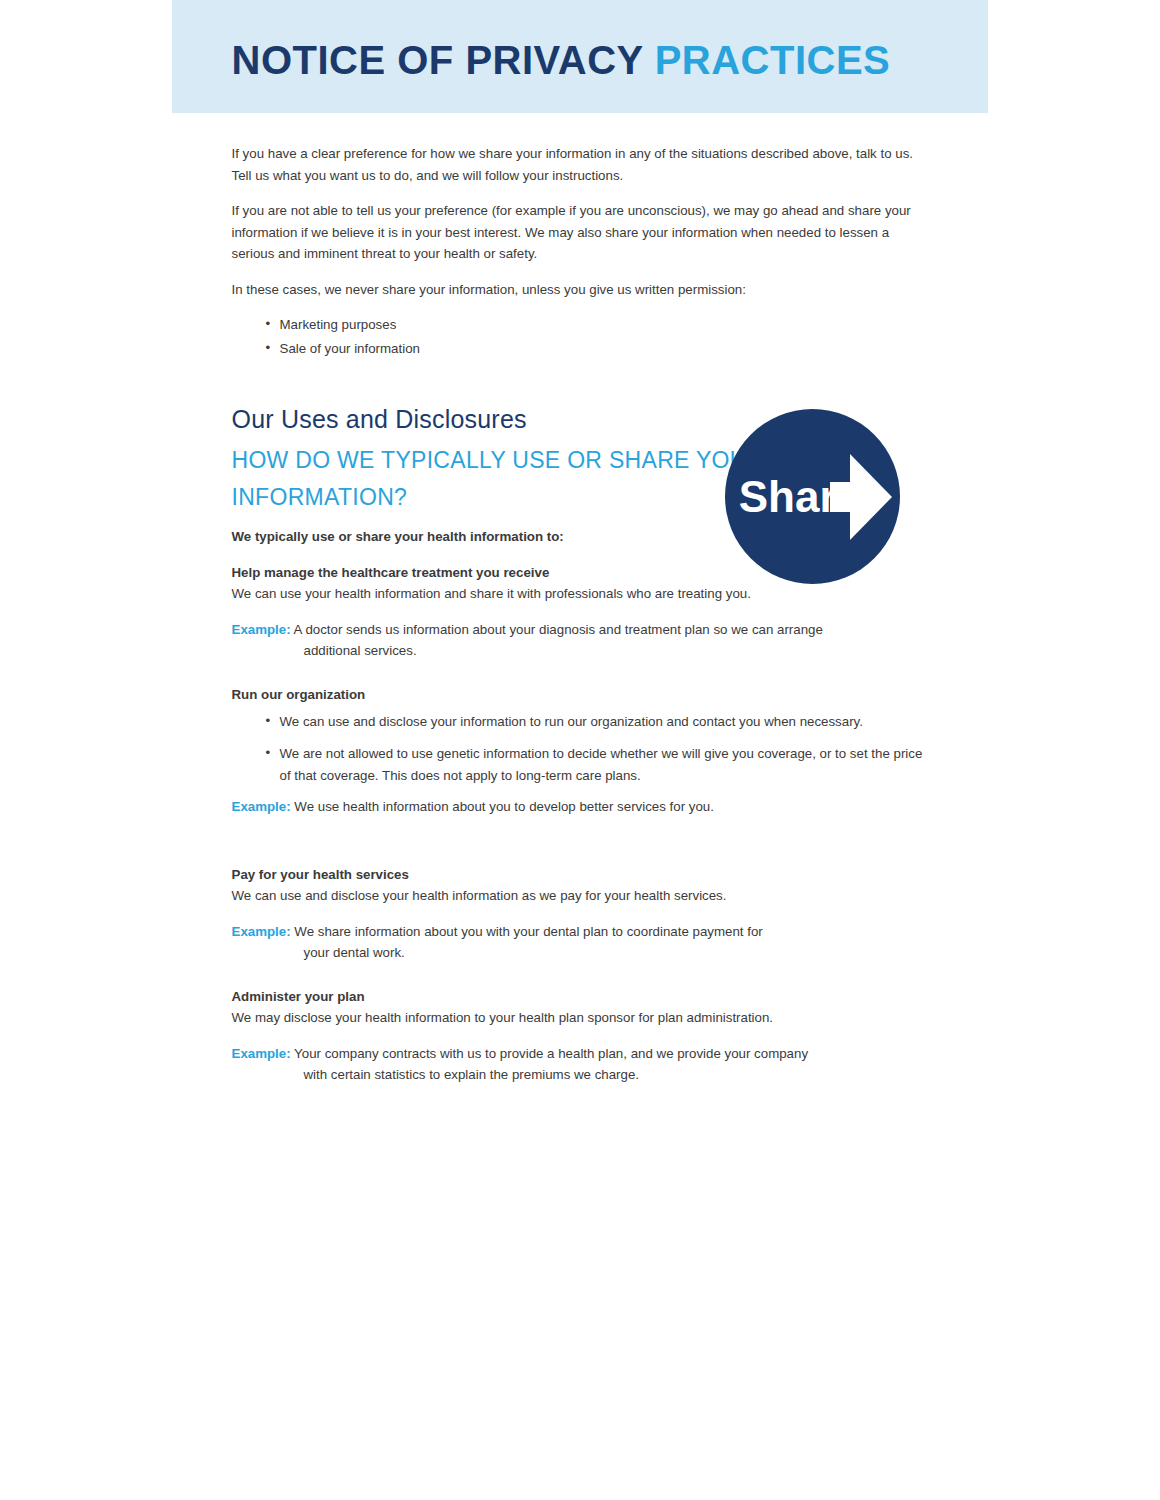Notice of Privacy Practices
If you have a clear preference for how we share your information in any of the situations described above, talk to us. Tell us what you want us to do, and we will follow your instructions.
If you are not able to tell us your preference (for example if you are unconscious), we may go ahead and share your information if we believe it is in your best interest. We may also share your information when needed to lessen a serious and imminent threat to your health or safety.
In these cases, we never share your information, unless you give us written permission:
Marketing purposes
Sale of your information
Share
Our Uses and Disclosures
How do we typically use or share your health information?
We typically use or share your health information to:
Help manage the healthcare treatment you receive
We can use your health information and share it with professionals who are treating you.
Example: A doctor sends us information about your diagnosis and treatment plan so we can arrange additional services.
Run our organization
We can use and disclose your information to run our organization and contact you when necessary.
We are not allowed to use genetic information to decide whether we will give you coverage, or to set the price of that coverage. This does not apply to long-term care plans.
Example: We use health information about you to develop better services for you.
Pay for your health services
We can use and disclose your health information as we pay for your health services.
Example: We share information about you with your dental plan to coordinate payment for your dental work.
Administer your plan
We may disclose your health information to your health plan sponsor for plan administration.
Example: Your company contracts with us to provide a health plan, and we provide your company with certain statistics to explain the premiums we charge.